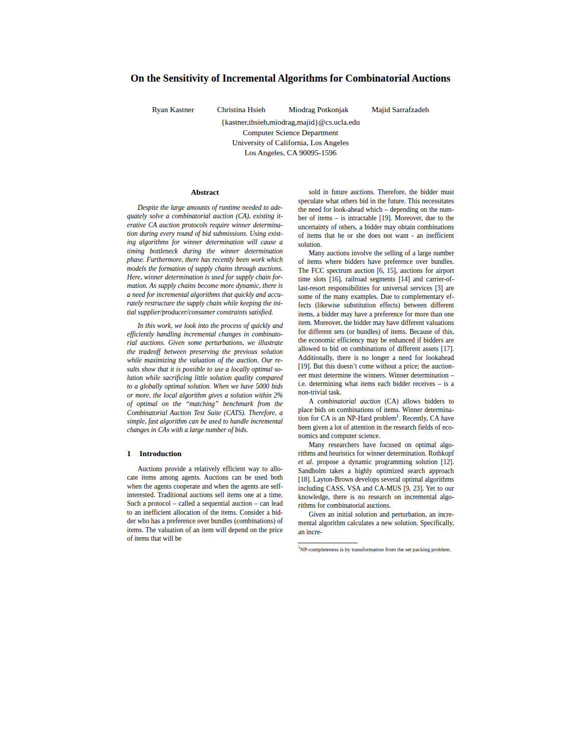On the Sensitivity of Incremental Algorithms for Combinatorial Auctions
Ryan Kastner Christina Hsieh Miodrag Potkonjak Majid Sarrafzadeh
{kastner,thsieh,miodrag,majid}@cs.ucla.edu
Computer Science Department
University of California, Los Angeles
Los Angeles, CA 90095-1596
Abstract
Despite the large amounts of runtime needed to adequately solve a combinatorial auction (CA), existing iterative CA auction protocols require winner determination during every round of bid submissions. Using existing algorithms for winner determination will cause a timing bottleneck during the winner determination phase. Furthermore, there has recently been work which models the formation of supply chains through auctions. Here, winner determination is used for supply chain formation. As supply chains become more dynamic, there is a need for incremental algorithms that quickly and accurately restructure the supply chain while keeping the initial supplier/producer/consumer constraints satisfied.
In this work, we look into the process of quickly and efficiently handling incremental changes in combinatorial auctions. Given some perturbations, we illustrate the tradeoff between preserving the previous solution while maximizing the valuation of the auction. Our results show that it is possible to use a locally optimal solution while sacrificing little solution quality compared to a globally optimal solution. When we have 5000 bids or more, the local algorithm gives a solution within 2% of optimal on the “matching” benchmark from the Combinatorial Auction Test Suite (CATS). Therefore, a simple, fast algorithm can be used to handle incremental changes in CAs with a large number of bids.
1 Introduction
Auctions provide a relatively efficient way to allocate items among agents. Auctions can be used both when the agents cooperate and when the agents are self-interested. Traditional auctions sell items one at a time. Such a protocol – called a sequential auction – can lead to an inefficient allocation of the items. Consider a bidder who has a preference over bundles (combinations) of items. The valuation of an item will depend on the price of items that will be
sold in future auctions. Therefore, the bidder must speculate what others bid in the future. This necessitates the need for look-ahead which – depending on the number of items – is intractable [19]. Moreover, due to the uncertainty of others, a bidder may obtain combinations of items that he or she does not want - an inefficient solution.
Many auctions involve the selling of a large number of items where bidders have preference over bundles. The FCC spectrum auction [6, 15], auctions for airport time slots [16], railroad segments [14] and carrier-of-last-resort responsibilities for universal services [3] are some of the many examples. Due to complementary effects (likewise substitution effects) between different items, a bidder may have a preference for more than one item. Moreover, the bidder may have different valuations for different sets (or bundles) of items. Because of this, the economic efficiency may be enhanced if bidders are allowed to bid on combinations of different assets [17]. Additionally, there is no longer a need for lookahead [19]. But this doesn’t come without a price; the auctioneer must determine the winners. Winner determination – i.e. determining what items each bidder receives – is a non-trivial task.
A combinatorial auction (CA) allows bidders to place bids on combinations of items. Winner determination for CA is an NP-Hard problem1. Recently, CA have been given a lot of attention in the research fields of economics and computer science.
Many researchers have focused on optimal algorithms and heuristics for winner determination. Rothkopf et al. propose a dynamic programming solution [12]. Sandholm takes a highly optimized search approach [18]. Layton-Brown develops several optimal algorithms including CASS, VSA and CA-MUS [9, 23]. Yet to our knowledge, there is no research on incremental algorithms for combinatorial auctions.
Given an initial solution and perturbation, an incremental algorithm calculates a new solution. Specifically, an incre-
1NP-completeness is by transformation from the set packing problem.